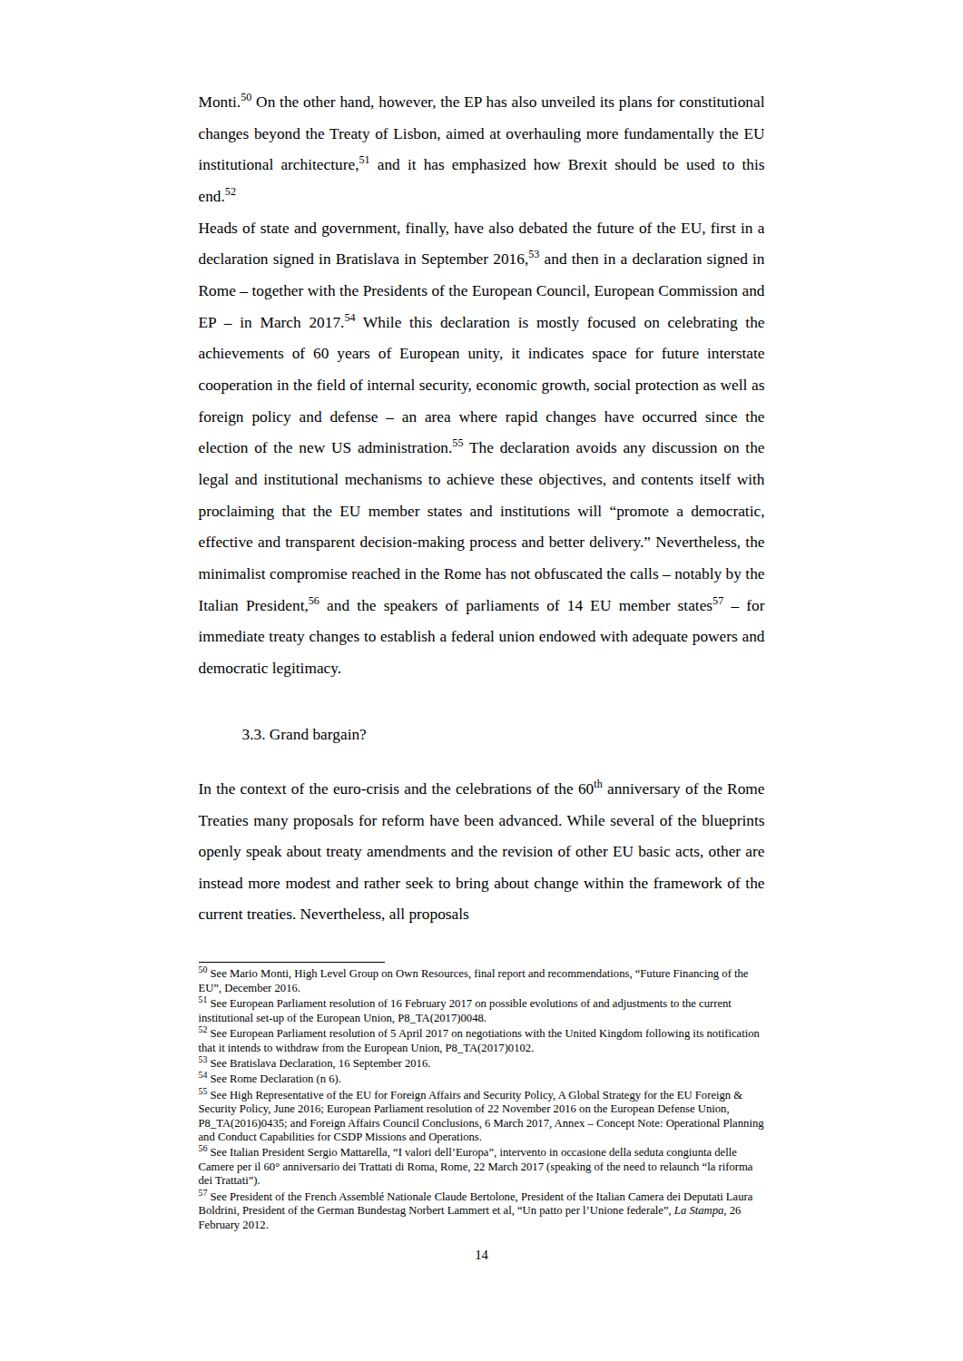Monti.50 On the other hand, however, the EP has also unveiled its plans for constitutional changes beyond the Treaty of Lisbon, aimed at overhauling more fundamentally the EU institutional architecture,51 and it has emphasized how Brexit should be used to this end.52
Heads of state and government, finally, have also debated the future of the EU, first in a declaration signed in Bratislava in September 2016,53 and then in a declaration signed in Rome – together with the Presidents of the European Council, European Commission and EP – in March 2017.54 While this declaration is mostly focused on celebrating the achievements of 60 years of European unity, it indicates space for future interstate cooperation in the field of internal security, economic growth, social protection as well as foreign policy and defense – an area where rapid changes have occurred since the election of the new US administration.55 The declaration avoids any discussion on the legal and institutional mechanisms to achieve these objectives, and contents itself with proclaiming that the EU member states and institutions will “promote a democratic, effective and transparent decision-making process and better delivery.” Nevertheless, the minimalist compromise reached in the Rome has not obfuscated the calls – notably by the Italian President,56 and the speakers of parliaments of 14 EU member states57 – for immediate treaty changes to establish a federal union endowed with adequate powers and democratic legitimacy.
3.3. Grand bargain?
In the context of the euro-crisis and the celebrations of the 60th anniversary of the Rome Treaties many proposals for reform have been advanced. While several of the blueprints openly speak about treaty amendments and the revision of other EU basic acts, other are instead more modest and rather seek to bring about change within the framework of the current treaties. Nevertheless, all proposals
50 See Mario Monti, High Level Group on Own Resources, final report and recommendations, “Future Financing of the EU”, December 2016.
51 See European Parliament resolution of 16 February 2017 on possible evolutions of and adjustments to the current institutional set-up of the European Union, P8_TA(2017)0048.
52 See European Parliament resolution of 5 April 2017 on negotiations with the United Kingdom following its notification that it intends to withdraw from the European Union, P8_TA(2017)0102.
53 See Bratislava Declaration, 16 September 2016.
54 See Rome Declaration (n 6).
55 See High Representative of the EU for Foreign Affairs and Security Policy, A Global Strategy for the EU Foreign & Security Policy, June 2016; European Parliament resolution of 22 November 2016 on the European Defense Union, P8_TA(2016)0435; and Foreign Affairs Council Conclusions, 6 March 2017, Annex – Concept Note: Operational Planning and Conduct Capabilities for CSDP Missions and Operations.
56 See Italian President Sergio Mattarella, “I valori dell’Europa”, intervento in occasione della seduta congiunta delle Camere per il 60° anniversario dei Trattati di Roma, Rome, 22 March 2017 (speaking of the need to relaunch “la riforma dei Trattati”).
57 See President of the French Assemblé Nationale Claude Bertolone, President of the Italian Camera dei Deputati Laura Boldrini, President of the German Bundestag Norbert Lammert et al, “Un patto per l’Unione federale”, La Stampa, 26 February 2012.
14